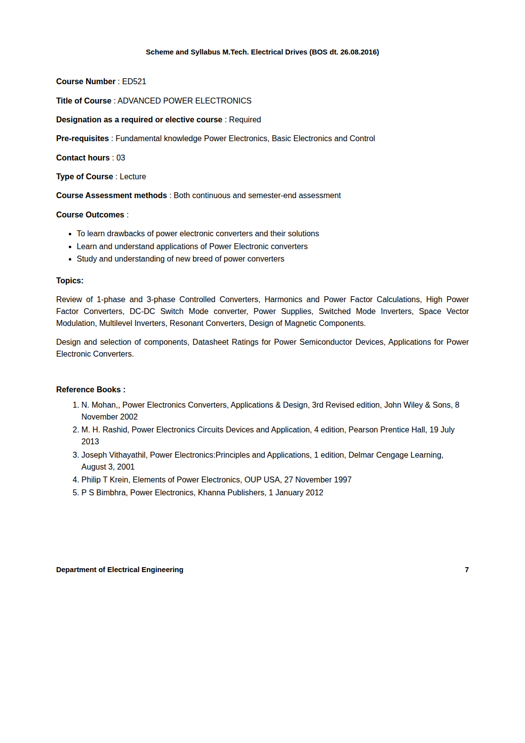Scheme and Syllabus M.Tech. Electrical Drives (BOS dt. 26.08.2016)
Course Number : ED521
Title of Course : ADVANCED POWER ELECTRONICS
Designation as a required or elective course : Required
Pre-requisites : Fundamental knowledge Power Electronics, Basic Electronics and Control
Contact hours : 03
Type of Course : Lecture
Course Assessment methods : Both continuous and semester-end assessment
Course Outcomes :
To learn drawbacks of power electronic converters and their solutions
Learn and understand applications of Power Electronic converters
Study and understanding of new breed of power converters
Topics:
Review of 1-phase and 3-phase Controlled Converters, Harmonics and Power Factor Calculations, High Power Factor Converters, DC-DC Switch Mode converter, Power Supplies, Switched Mode Inverters, Space Vector Modulation, Multilevel Inverters, Resonant Converters, Design of Magnetic Components.
Design and selection of components, Datasheet Ratings for Power Semiconductor Devices, Applications for Power Electronic Converters.
Reference Books :
N. Mohan,, Power Electronics Converters, Applications & Design, 3rd Revised edition, John Wiley & Sons, 8 November 2002
M. H. Rashid, Power Electronics Circuits Devices and Application, 4 edition, Pearson Prentice Hall, 19 July 2013
Joseph Vithayathil, Power Electronics:Principles and Applications, 1 edition, Delmar Cengage Learning, August 3, 2001
Philip T Krein, Elements of Power Electronics, OUP USA, 27 November 1997
P S Bimbhra, Power Electronics, Khanna Publishers, 1 January 2012
Department of Electrical Engineering 7